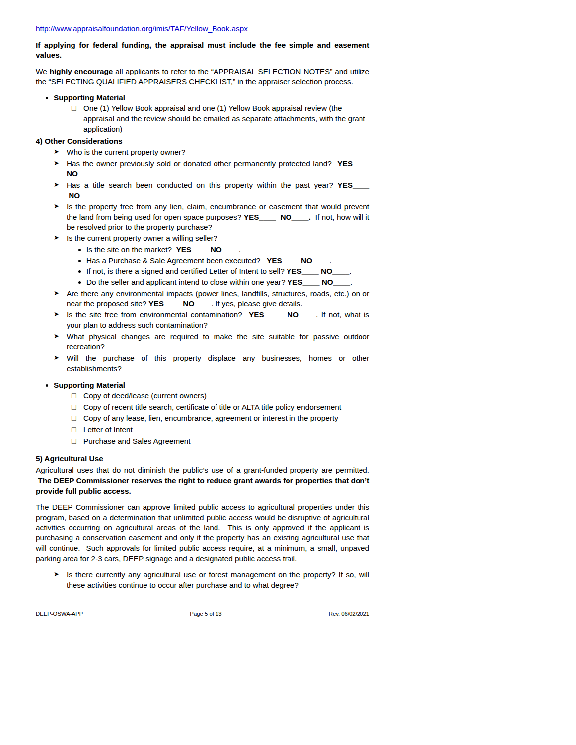http://www.appraisalfoundation.org/imis/TAF/Yellow_Book.aspx
If applying for federal funding, the appraisal must include the fee simple and easement values.
We highly encourage all applicants to refer to the “APPRAISAL SELECTION NOTES” and utilize the “SELECTING QUALIFIED APPRAISERS CHECKLIST,” in the appraiser selection process.
Supporting Material
One (1) Yellow Book appraisal and one (1) Yellow Book appraisal review (the appraisal and the review should be emailed as separate attachments, with the grant application)
4) Other Considerations
Who is the current property owner?
Has the owner previously sold or donated other permanently protected land? YES____ NO____
Has a title search been conducted on this property within the past year? YES____ NO____
Is the property free from any lien, claim, encumbrance or easement that would prevent the land from being used for open space purposes? YES____ NO____. If not, how will it be resolved prior to the property purchase?
Is the current property owner a willing seller?
Is the site on the market? YES____ NO____.
Has a Purchase & Sale Agreement been executed? YES____ NO____.
If not, is there a signed and certified Letter of Intent to sell? YES____ NO____.
Do the seller and applicant intend to close within one year? YES____ NO____.
Are there any environmental impacts (power lines, landfills, structures, roads, etc.) on or near the proposed site? YES____ NO____. If yes, please give details.
Is the site free from environmental contamination? YES____ NO____. If not, what is your plan to address such contamination?
What physical changes are required to make the site suitable for passive outdoor recreation?
Will the purchase of this property displace any businesses, homes or other establishments?
Supporting Material
Copy of deed/lease (current owners)
Copy of recent title search, certificate of title or ALTA title policy endorsement
Copy of any lease, lien, encumbrance, agreement or interest in the property
Letter of Intent
Purchase and Sales Agreement
5) Agricultural Use
Agricultural uses that do not diminish the public’s use of a grant-funded property are permitted. The DEEP Commissioner reserves the right to reduce grant awards for properties that don’t provide full public access.
The DEEP Commissioner can approve limited public access to agricultural properties under this program, based on a determination that unlimited public access would be disruptive of agricultural activities occurring on agricultural areas of the land. This is only approved if the applicant is purchasing a conservation easement and only if the property has an existing agricultural use that will continue. Such approvals for limited public access require, at a minimum, a small, unpaved parking area for 2-3 cars, DEEP signage and a designated public access trail.
Is there currently any agricultural use or forest management on the property? If so, will these activities continue to occur after purchase and to what degree?
DEEP-OSWA-APP
Page 5 of 13
Rev. 06/02/2021